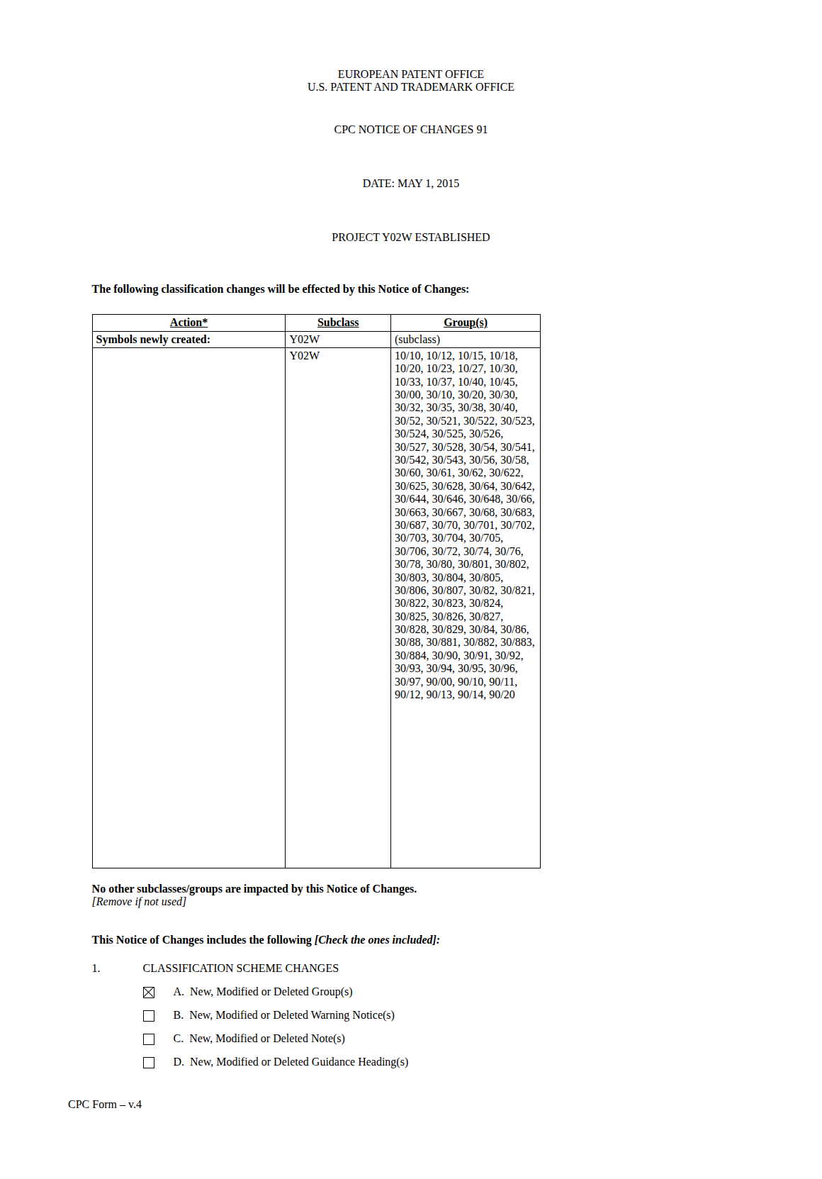EUROPEAN PATENT OFFICE
U.S. PATENT AND TRADEMARK OFFICE
CPC NOTICE OF CHANGES 91
DATE: MAY 1, 2015
PROJECT Y02W ESTABLISHED
The following classification changes will be effected by this Notice of Changes:
| Action* | Subclass | Group(s) |
| --- | --- | --- |
| Symbols newly created: | Y02W | (subclass) |
| | Y02W | 10/10, 10/12, 10/15, 10/18, 10/20, 10/23, 10/27, 10/30, 10/33, 10/37, 10/40, 10/45, 30/00, 30/10, 30/20, 30/30, 30/32, 30/35, 30/38, 30/40, 30/52, 30/521, 30/522, 30/523, 30/524, 30/525, 30/526, 30/527, 30/528, 30/54, 30/541, 30/542, 30/543, 30/56, 30/58, 30/60, 30/61, 30/62, 30/622, 30/625, 30/628, 30/64, 30/642, 30/644, 30/646, 30/648, 30/66, 30/663, 30/667, 30/68, 30/683, 30/687, 30/70, 30/701, 30/702, 30/703, 30/704, 30/705, 30/706, 30/72, 30/74, 30/76, 30/78, 30/80, 30/801, 30/802, 30/803, 30/804, 30/805, 30/806, 30/807, 30/82, 30/821, 30/822, 30/823, 30/824, 30/825, 30/826, 30/827, 30/828, 30/829, 30/84, 30/86, 30/88, 30/881, 30/882, 30/883, 30/884, 30/90, 30/91, 30/92, 30/93, 30/94, 30/95, 30/96, 30/97, 90/00, 90/10, 90/11, 90/12, 90/13, 90/14, 90/20 |
No other subclasses/groups are impacted by this Notice of Changes.
[Remove if not used]
This Notice of Changes includes the following [Check the ones included]:
1. CLASSIFICATION SCHEME CHANGES
A. New, Modified or Deleted Group(s)
B. New, Modified or Deleted Warning Notice(s)
C. New, Modified or Deleted Note(s)
D. New, Modified or Deleted Guidance Heading(s)
CPC Form – v.4